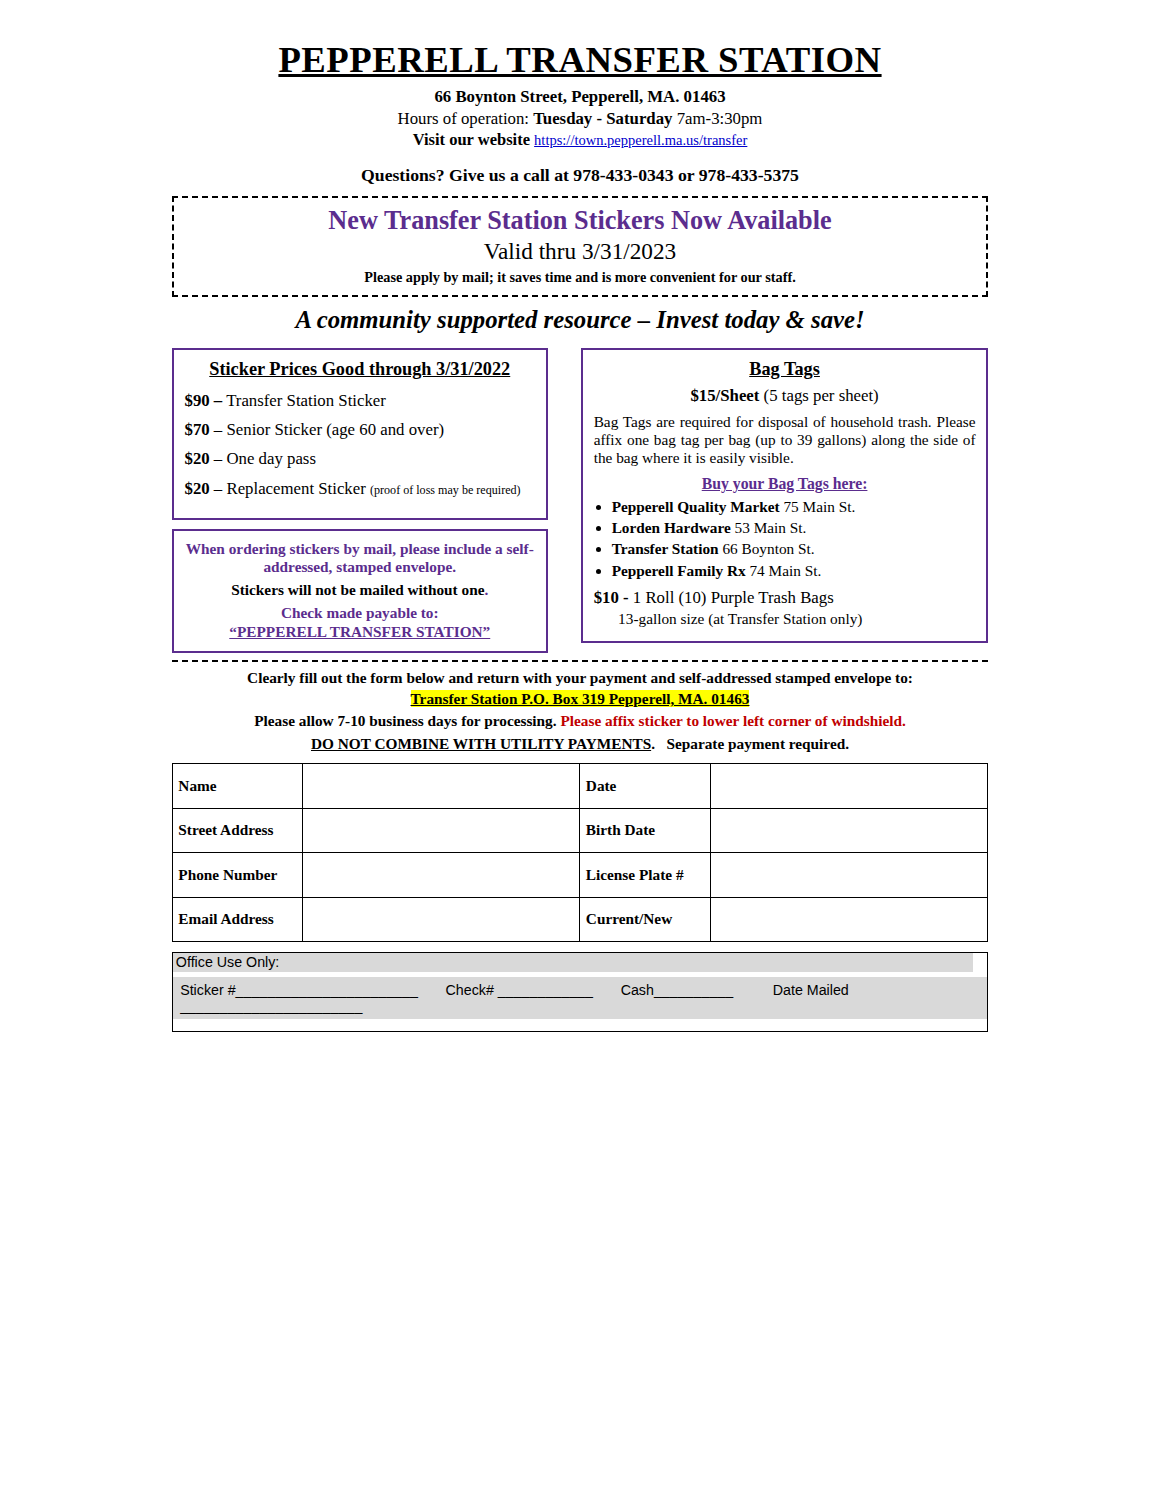PEPPERELL TRANSFER STATION
66 Boynton Street, Pepperell, MA. 01463
Hours of operation: Tuesday - Saturday 7am-3:30pm
Visit our website https://town.pepperell.ma.us/transfer
Questions? Give us a call at 978-433-0343 or 978-433-5375
New Transfer Station Stickers Now Available
Valid thru 3/31/2023
Please apply by mail; it saves time and is more convenient for our staff.
A community supported resource – Invest today & save!
Sticker Prices Good through 3/31/2022
$90 – Transfer Station Sticker
$70 – Senior Sticker (age 60 and over)
$20 – One day pass
$20 – Replacement Sticker (proof of loss may be required)
When ordering stickers by mail, please include a self-addressed, stamped envelope.
Stickers will not be mailed without one.
Check made payable to:
“PEPPERELL TRANSFER STATION”
Bag Tags
$15/Sheet (5 tags per sheet)
Bag Tags are required for disposal of household trash. Please affix one bag tag per bag (up to 39 gallons) along the side of the bag where it is easily visible.
Buy your Bag Tags here:
Pepperell Quality Market 75 Main St.
Lorden Hardware 53 Main St.
Transfer Station 66 Boynton St.
Pepperell Family Rx 74 Main St.
$10 - 1 Roll (10) Purple Trash Bags
13-gallon size (at Transfer Station only)
Clearly fill out the form below and return with your payment and self-addressed stamped envelope to:
Transfer Station P.O. Box 319 Pepperell, MA. 01463
Please allow 7-10 business days for processing. Please affix sticker to lower left corner of windshield.
DO NOT COMBINE WITH UTILITY PAYMENTS. Separate payment required.
| Name | | Date | |
| Street Address | | Birth Date | |
| Phone Number | | License Plate # | |
| Email Address | | Current/New | |
Office Use Only:
Sticker #_______________________ Check# ____________ Cash__________ Date Mailed _______________________